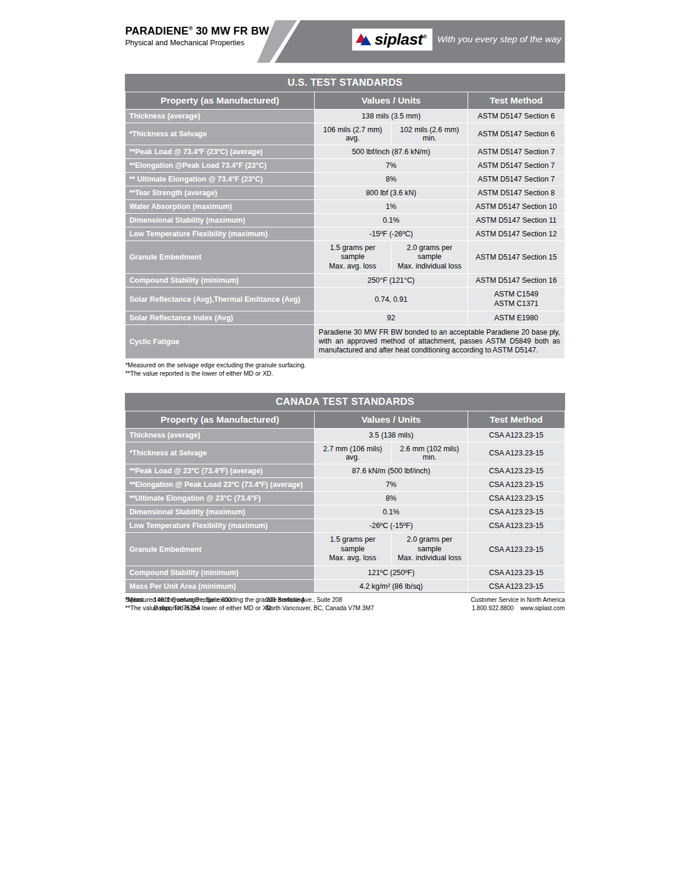PARADIENE® 30 MW FR BW
Physical and Mechanical Properties
siplast®
With you every step of the way
U.S. TEST STANDARDS
| Property (as Manufactured) | Values / Units | Test Method |
| --- | --- | --- |
| Thickness (average) | 138 mils (3.5 mm) | ASTM D5147 Section 6 |
| *Thickness at Selvage | / 106 mils (2.7 mm) avg. / 102 mils (2.6 mm) min. / | ASTM D5147 Section 6 |
| **Peak Load @ 73.4ºF (23ºC) (average) | 500 lbf/inch (87.6 kN/m) | ASTM D5147 Section 7 |
| **Elongation @Peak Load 73.4°F (23°C) | 7% | ASTM D5147 Section 7 |
| ** Ultimate Elongation @ 73.4°F (23°C) | 8% | ASTM D5147 Section 7 |
| **Tear Strength (average) | 800 lbf (3.6 kN) | ASTM D5147 Section 8 |
| Water Absorption (maximum) | 1% | ASTM D5147 Section 10 |
| Dimensional Stability (maximum) | 0.1% | ASTM D5147 Section 11 |
| Low Temperature Flexibility (maximum) | -15ºF (-26ºC) | ASTM D5147 Section 12 |
| Granule Embedment | / 1.5 grams per sample Max. avg. loss / 2.0 grams per sample Max. individual loss / | ASTM D5147 Section 15 |
| Compound Stability (minimum) | 250°F (121°C) | ASTM D5147 Section 16 |
| Solar Reflectance (Avg),Thermal Emittance (Avg) | 0.74, 0.91 | ASTM C1549 ASTM C1371 |
| Solar Reflectance Index (Avg) | 92 | ASTM E1980 |
| Cyclic Fatigue | Paradiene 30 MW FR BW bonded to an acceptable Paradiene 20 base ply, with an approved method of attachment, passes ASTM D5849 both as manufactured and after heat conditioning according to ASTM D5147. |
*Measured on the selvage edge excluding the granule surfacing.
**The value reported is the lower of either MD or XD.
CANADA TEST STANDARDS
| Property (as Manufactured) | Values / Units | Test Method |
| --- | --- | --- |
| Thickness (average) | 3.5 (138 mils) | CSA A123.23-15 |
| *Thickness at Selvage | / 2.7 mm (106 mils) avg. / 2.6 mm (102 mils) min. / | CSA A123.23-15 |
| **Peak Load @ 23ºC (73.4ºF) (average) | 87.6 kN/m (500 lbf/inch) | CSA A123.23-15 |
| **Elongation @ Peak Load 23ºC (73.4ºF) (average) | 7% | CSA A123.23-15 |
| **Ultimate Elongation @ 23°C (73.4°F) | 8% | CSA A123.23-15 |
| Dimensional Stability (maximum) | 0.1% | CSA A123.23-15 |
| Low Temperature Flexibility (maximum) | -26ºC (-15ºF) | CSA A123.23-15 |
| Granule Embedment | / 1.5 grams per sample Max. avg. loss / 2.0 grams per sample Max. individual loss / | CSA A123.23-15 |
| Compound Stability (minimum) | 121ºC (250ºF) | CSA A123.23-15 |
| Mass Per Unit Area (minimum) | 4.2 kg/m² (86 lb/sq) | CSA A123.23-15 |
*Measured on the selvage edge excluding the granule surfacing.
**The value reported is the lower of either MD or XD.
Siplast14911 Quorum Dr., Suite 600
Dallas, TX 75254
201 Bewicke Ave., Suite 208
North Vancouver, BC, Canada V7M 3M7
Customer Service in North America
1.800.922.8800 www.siplast.com